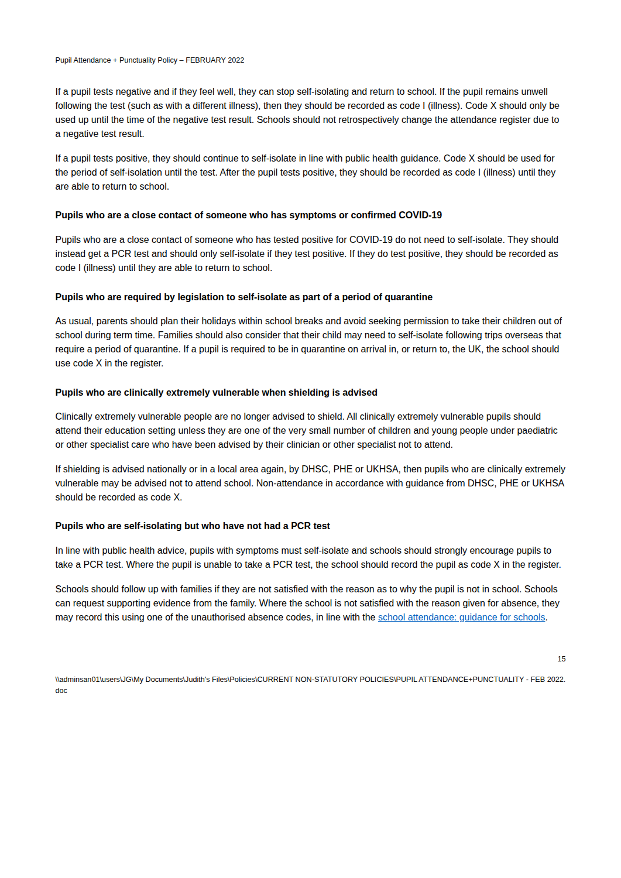Pupil Attendance + Punctuality Policy – FEBRUARY 2022
If a pupil tests negative and if they feel well, they can stop self-isolating and return to school. If the pupil remains unwell following the test (such as with a different illness), then they should be recorded as code I (illness). Code X should only be used up until the time of the negative test result. Schools should not retrospectively change the attendance register due to a negative test result.
If a pupil tests positive, they should continue to self-isolate in line with public health guidance. Code X should be used for the period of self-isolation until the test. After the pupil tests positive, they should be recorded as code I (illness) until they are able to return to school.
Pupils who are a close contact of someone who has symptoms or confirmed COVID-19
Pupils who are a close contact of someone who has tested positive for COVID-19 do not need to self-isolate. They should instead get a PCR test and should only self-isolate if they test positive. If they do test positive, they should be recorded as code I (illness) until they are able to return to school.
Pupils who are required by legislation to self-isolate as part of a period of quarantine
As usual, parents should plan their holidays within school breaks and avoid seeking permission to take their children out of school during term time. Families should also consider that their child may need to self-isolate following trips overseas that require a period of quarantine. If a pupil is required to be in quarantine on arrival in, or return to, the UK, the school should use code X in the register.
Pupils who are clinically extremely vulnerable when shielding is advised
Clinically extremely vulnerable people are no longer advised to shield. All clinically extremely vulnerable pupils should attend their education setting unless they are one of the very small number of children and young people under paediatric or other specialist care who have been advised by their clinician or other specialist not to attend.
If shielding is advised nationally or in a local area again, by DHSC, PHE or UKHSA, then pupils who are clinically extremely vulnerable may be advised not to attend school. Non-attendance in accordance with guidance from DHSC, PHE or UKHSA should be recorded as code X.
Pupils who are self-isolating but who have not had a PCR test
In line with public health advice, pupils with symptoms must self-isolate and schools should strongly encourage pupils to take a PCR test. Where the pupil is unable to take a PCR test, the school should record the pupil as code X in the register.
Schools should follow up with families if they are not satisfied with the reason as to why the pupil is not in school. Schools can request supporting evidence from the family. Where the school is not satisfied with the reason given for absence, they may record this using one of the unauthorised absence codes, in line with the school attendance: guidance for schools.
15
\\adminsan01\users\JG\My Documents\Judith's Files\Policies\CURRENT NON-STATUTORY POLICIES\PUPIL ATTENDANCE+PUNCTUALITY - FEB 2022.doc